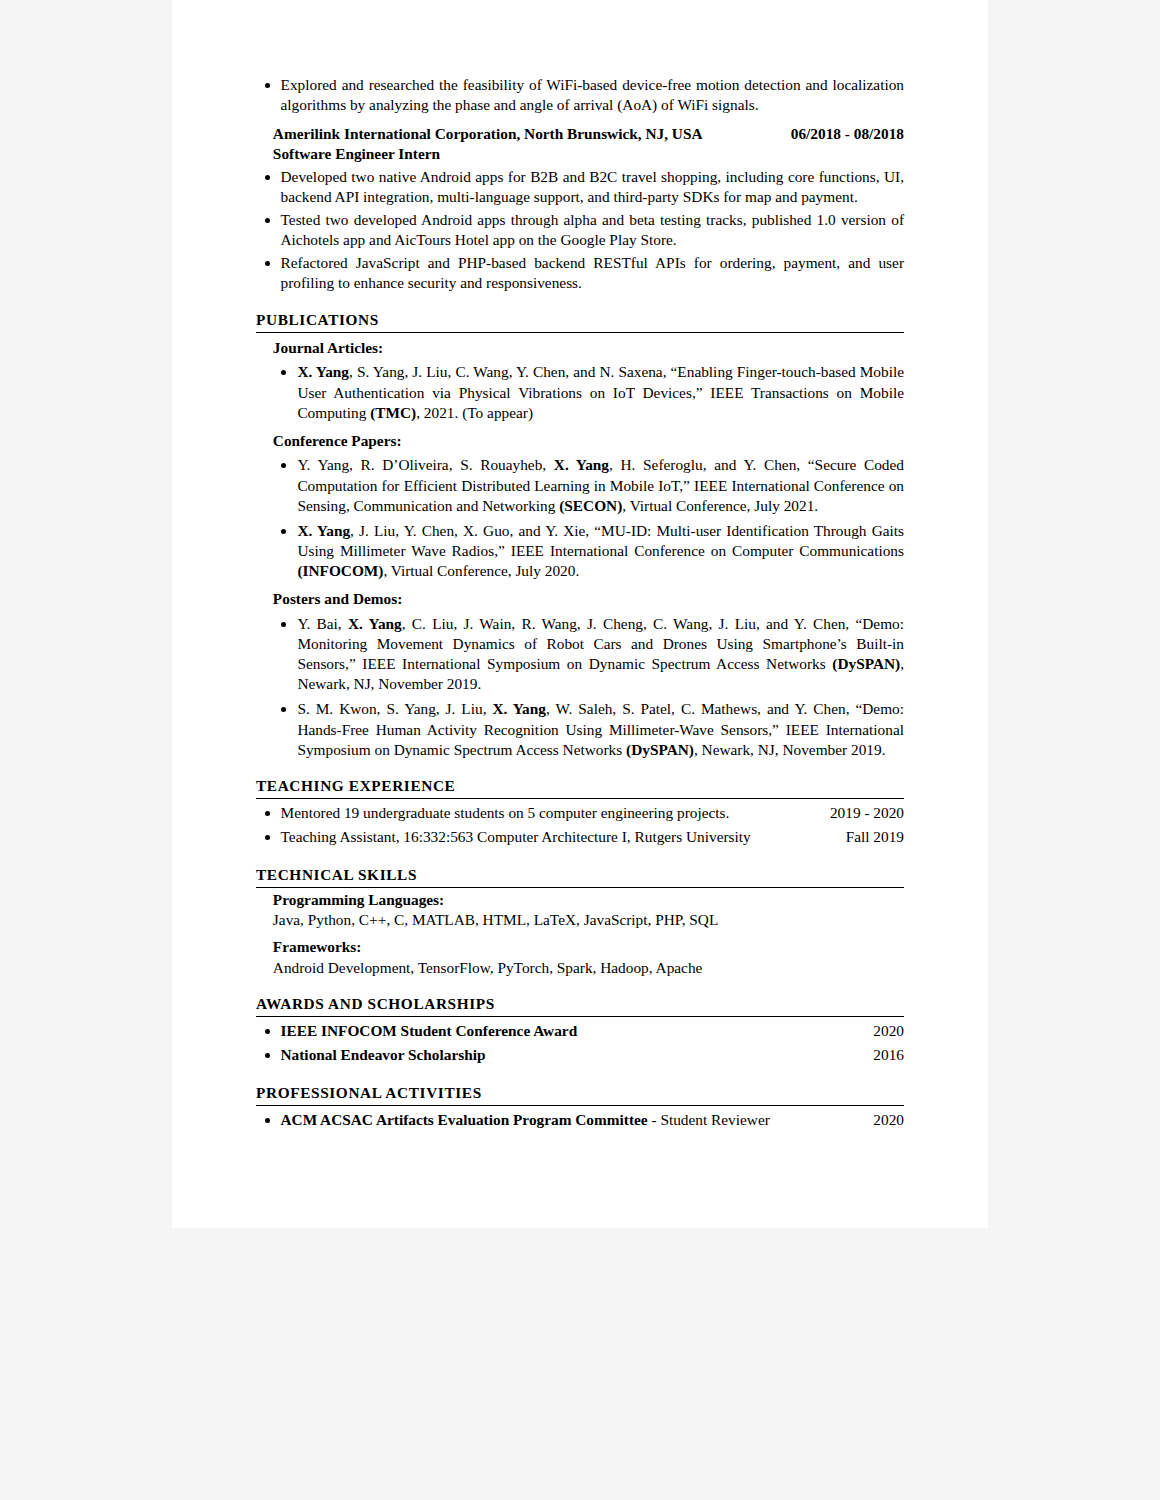Explored and researched the feasibility of WiFi-based device-free motion detection and localization algorithms by analyzing the phase and angle of arrival (AoA) of WiFi signals.
Amerilink International Corporation, North Brunswick, NJ, USA 06/2018 - 08/2018
Software Engineer Intern
Developed two native Android apps for B2B and B2C travel shopping, including core functions, UI, backend API integration, multi-language support, and third-party SDKs for map and payment.
Tested two developed Android apps through alpha and beta testing tracks, published 1.0 version of Aichotels app and AicTours Hotel app on the Google Play Store.
Refactored JavaScript and PHP-based backend RESTful APIs for ordering, payment, and user profiling to enhance security and responsiveness.
PUBLICATIONS
Journal Articles:
X. Yang, S. Yang, J. Liu, C. Wang, Y. Chen, and N. Saxena, “Enabling Finger-touch-based Mobile User Authentication via Physical Vibrations on IoT Devices,” IEEE Transactions on Mobile Computing (TMC), 2021. (To appear)
Conference Papers:
Y. Yang, R. D’Oliveira, S. Rouayheb, X. Yang, H. Seferoglu, and Y. Chen, “Secure Coded Computation for Efficient Distributed Learning in Mobile IoT,” IEEE International Conference on Sensing, Communication and Networking (SECON), Virtual Conference, July 2021.
X. Yang, J. Liu, Y. Chen, X. Guo, and Y. Xie, “MU-ID: Multi-user Identification Through Gaits Using Millimeter Wave Radios,” IEEE International Conference on Computer Communications (INFOCOM), Virtual Conference, July 2020.
Posters and Demos:
Y. Bai, X. Yang, C. Liu, J. Wain, R. Wang, J. Cheng, C. Wang, J. Liu, and Y. Chen, “Demo: Monitoring Movement Dynamics of Robot Cars and Drones Using Smartphone’s Built-in Sensors,” IEEE International Symposium on Dynamic Spectrum Access Networks (DySPAN), Newark, NJ, November 2019.
S. M. Kwon, S. Yang, J. Liu, X. Yang, W. Saleh, S. Patel, C. Mathews, and Y. Chen, “Demo: Hands-Free Human Activity Recognition Using Millimeter-Wave Sensors,” IEEE International Symposium on Dynamic Spectrum Access Networks (DySPAN), Newark, NJ, November 2019.
TEACHING EXPERIENCE
| Mentored 19 undergraduate students on 5 computer engineering projects. | 2019 - 2020 |
| Teaching Assistant, 16:332:563 Computer Architecture I, Rutgers University | Fall 2019 |
TECHNICAL SKILLS
Programming Languages:
Java, Python, C++, C, MATLAB, HTML, LaTeX, JavaScript, PHP, SQL
Frameworks:
Android Development, TensorFlow, PyTorch, Spark, Hadoop, Apache
AWARDS AND SCHOLARSHIPS
| IEEE INFOCOM Student Conference Award | 2020 |
| National Endeavor Scholarship | 2016 |
PROFESSIONAL ACTIVITIES
| ACM ACSAC Artifacts Evaluation Program Committee - Student Reviewer | 2020 |